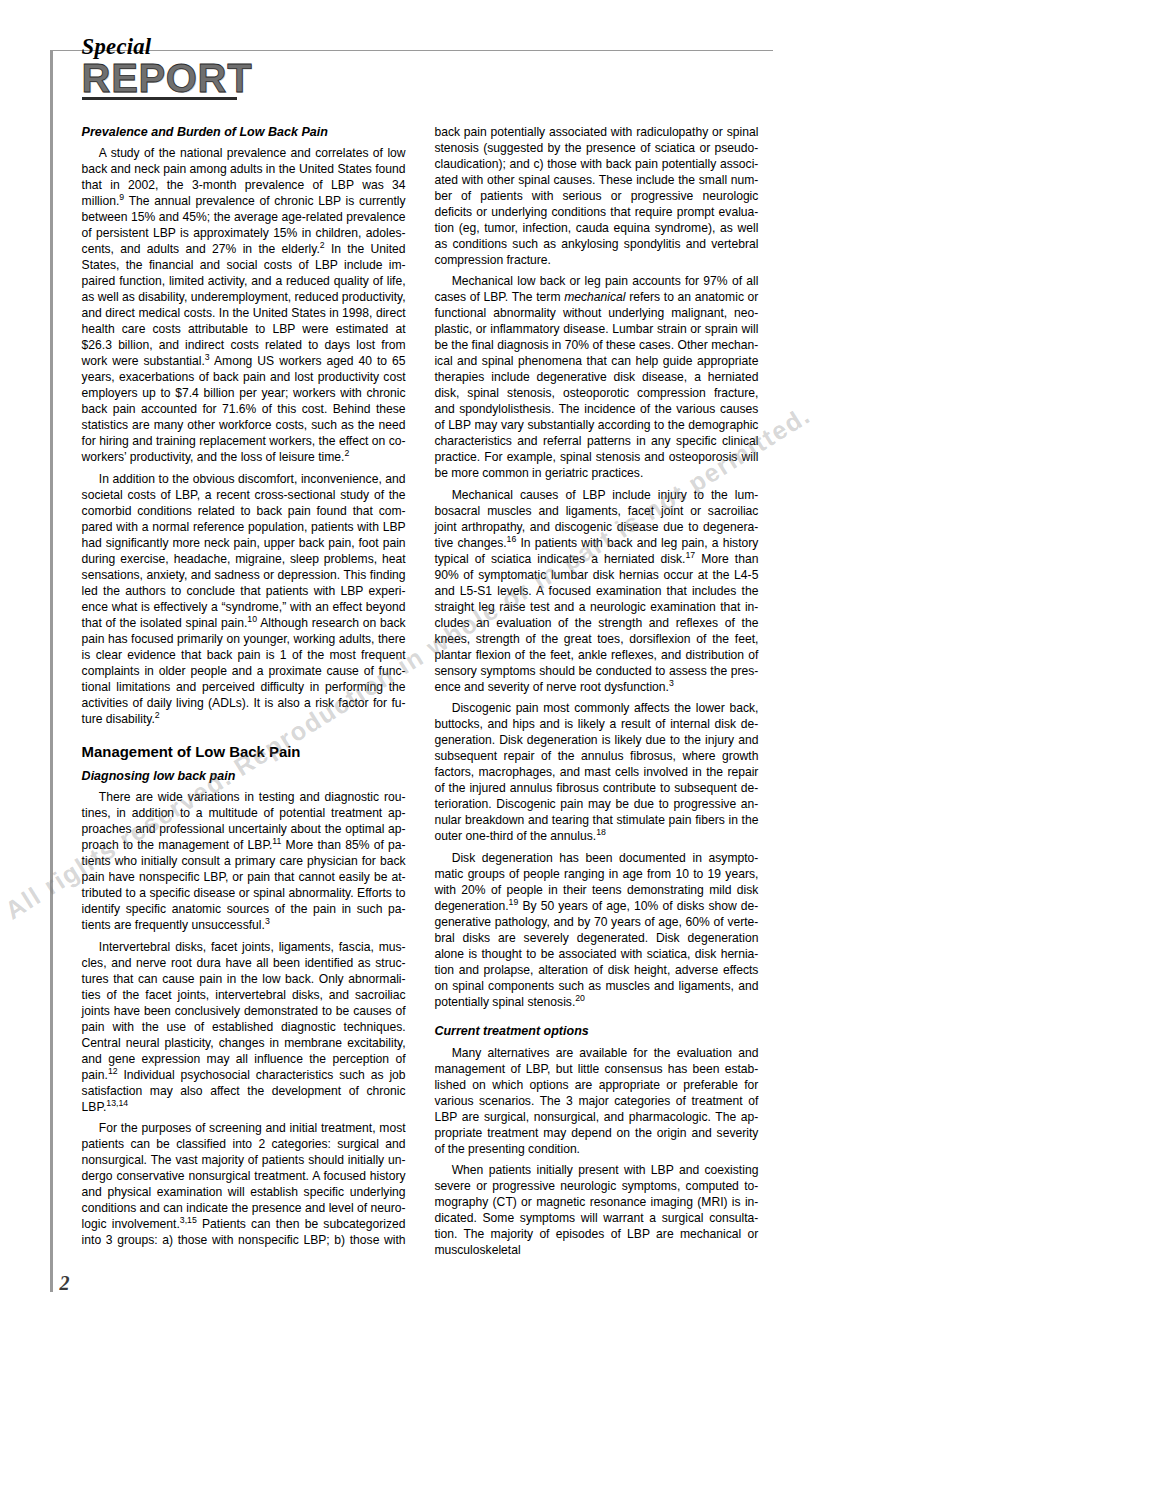Special
REPORT
Prevalence and Burden of Low Back Pain
A study of the national prevalence and correlates of low back and neck pain among adults in the United States found that in 2002, the 3-month prevalence of LBP was 34 million.9 The annual prevalence of chronic LBP is currently between 15% and 45%; the average age-related prevalence of persistent LBP is approximately 15% in children, adolescents, and adults and 27% in the elderly.2 In the United States, the financial and social costs of LBP include impaired function, limited activity, and a reduced quality of life, as well as disability, underemployment, reduced productivity, and direct medical costs. In the United States in 1998, direct health care costs attributable to LBP were estimated at $26.3 billion, and indirect costs related to days lost from work were substantial.3 Among US workers aged 40 to 65 years, exacerbations of back pain and lost productivity cost employers up to $7.4 billion per year; workers with chronic back pain accounted for 71.6% of this cost. Behind these statistics are many other workforce costs, such as the need for hiring and training replacement workers, the effect on co-workers’ productivity, and the loss of leisure time.2
In addition to the obvious discomfort, inconvenience, and societal costs of LBP, a recent cross-sectional study of the comorbid conditions related to back pain found that compared with a normal reference population, patients with LBP had significantly more neck pain, upper back pain, foot pain during exercise, headache, migraine, sleep problems, heat sensations, anxiety, and sadness or depression. This finding led the authors to conclude that patients with LBP experience what is effectively a “syndrome,” with an effect beyond that of the isolated spinal pain.10 Although research on back pain has focused primarily on younger, working adults, there is clear evidence that back pain is 1 of the most frequent complaints in older people and a proximate cause of functional limitations and perceived difficulty in performing the activities of daily living (ADLs). It is also a risk factor for future disability.2
Management of Low Back Pain
Diagnosing low back pain
There are wide variations in testing and diagnostic routines, in addition to a multitude of potential treatment approaches and professional uncertainly about the optimal approach to the management of LBP.11 More than 85% of patients who initially consult a primary care physician for back pain have nonspecific LBP, or pain that cannot easily be attributed to a specific disease or spinal abnormality. Efforts to identify specific anatomic sources of the pain in such patients are frequently unsuccessful.3
Intervertebral disks, facet joints, ligaments, fascia, muscles, and nerve root dura have all been identified as structures that can cause pain in the low back. Only abnormalities of the facet joints, intervertebral disks, and sacroiliac joints have been conclusively demonstrated to be causes of pain with the use of established diagnostic techniques. Central neural plasticity, changes in membrane excitability, and gene expression may all influence the perception of pain.12 Individual psychosocial characteristics such as job satisfaction may also affect the development of chronic LBP.13,14
For the purposes of screening and initial treatment, most patients can be classified into 2 categories: surgical and nonsurgical. The vast majority of patients should initially undergo conservative nonsurgical treatment. A focused history and physical examination will establish specific underlying conditions and can indicate the presence and level of neurologic involvement.3,15 Patients can then be subcategorized into 3 groups: a) those with nonspecific LBP; b) those with back pain potentially associated with radiculopathy or spinal stenosis (suggested by the presence of sciatica or pseudoclaudication); and c) those with back pain potentially associated with other spinal causes. These include the small number of patients with serious or progressive neurologic deficits or underlying conditions that require prompt evaluation (eg, tumor, infection, cauda equina syndrome), as well as conditions such as ankylosing spondylitis and vertebral compression fracture.
Mechanical low back or leg pain accounts for 97% of all cases of LBP. The term mechanical refers to an anatomic or functional abnormality without underlying malignant, neoplastic, or inflammatory disease. Lumbar strain or sprain will be the final diagnosis in 70% of these cases. Other mechanical and spinal phenomena that can help guide appropriate therapies include degenerative disk disease, a herniated disk, spinal stenosis, osteoporotic compression fracture, and spondylolisthesis. The incidence of the various causes of LBP may vary substantially according to the demographic characteristics and referral patterns in any specific clinical practice. For example, spinal stenosis and osteoporosis will be more common in geriatric practices.
Mechanical causes of LBP include injury to the lumbosacral muscles and ligaments, facet joint or sacroiliac joint arthropathy, and discogenic disease due to degenerative changes.16 In patients with back and leg pain, a history typical of sciatica indicates a herniated disk.17 More than 90% of symptomatic lumbar disk hernias occur at the L4-5 and L5-S1 levels. A focused examination that includes the straight leg raise test and a neurologic examination that includes an evaluation of the strength and reflexes of the knees, strength of the great toes, dorsiflexion of the feet, plantar flexion of the feet, ankle reflexes, and distribution of sensory symptoms should be conducted to assess the presence and severity of nerve root dysfunction.3
Discogenic pain most commonly affects the lower back, buttocks, and hips and is likely a result of internal disk degeneration. Disk degeneration is likely due to the injury and subsequent repair of the annulus fibrosus, where growth factors, macrophages, and mast cells involved in the repair of the injured annulus fibrosus contribute to subsequent deterioration. Discogenic pain may be due to progressive annular breakdown and tearing that stimulate pain fibers in the outer one-third of the annulus.18
Disk degeneration has been documented in asymptomatic groups of people ranging in age from 10 to 19 years, with 20% of people in their teens demonstrating mild disk degeneration.19 By 50 years of age, 10% of disks show degenerative pathology, and by 70 years of age, 60% of vertebral disks are severely degenerated. Disk degeneration alone is thought to be associated with sciatica, disk herniation and prolapse, alteration of disk height, adverse effects on spinal components such as muscles and ligaments, and potentially spinal stenosis.20
Current treatment options
Many alternatives are available for the evaluation and management of LBP, but little consensus has been established on which options are appropriate or preferable for various scenarios. The 3 major categories of treatment of LBP are surgical, nonsurgical, and pharmacologic. The appropriate treatment may depend on the origin and severity of the presenting condition.
When patients initially present with LBP and coexisting severe or progressive neurologic symptoms, computed tomography (CT) or magnetic resonance imaging (MRI) is indicated. Some symptoms will warrant a surgical consultation. The majority of episodes of LBP are mechanical or musculoskeletal
2
All rights reserved. Reproduction in whole or in part is not permitted.